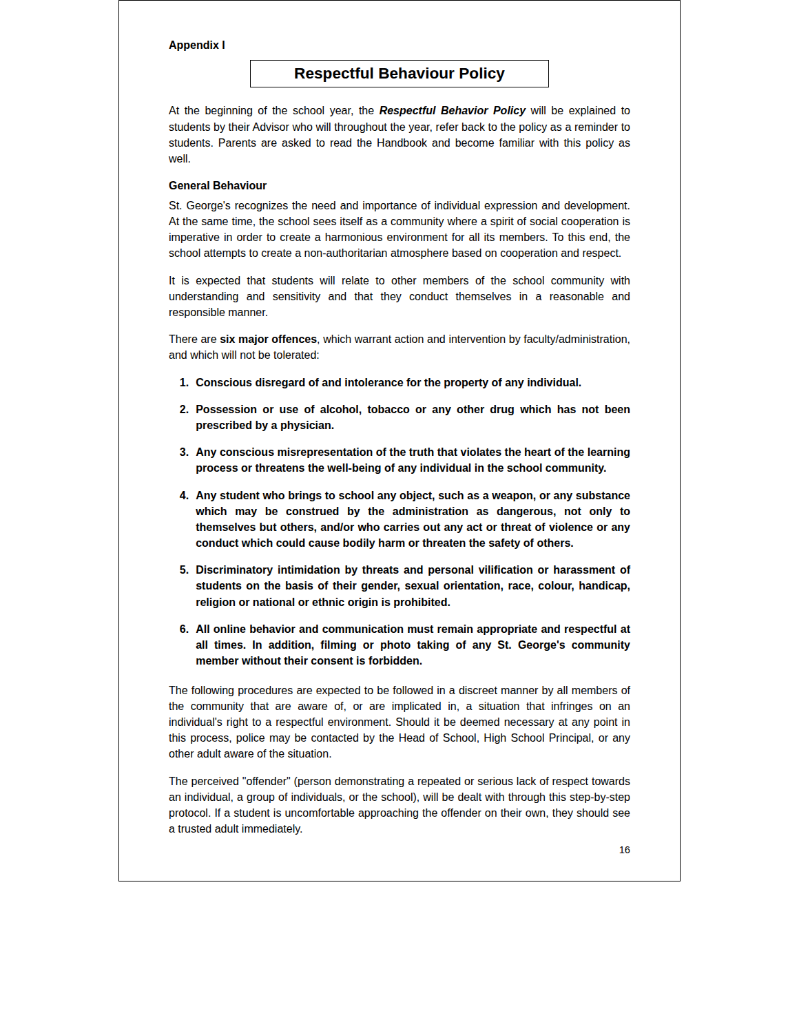Appendix I
Respectful Behaviour Policy
At the beginning of the school year, the Respectful Behavior Policy will be explained to students by their Advisor who will throughout the year, refer back to the policy as a reminder to students. Parents are asked to read the Handbook and become familiar with this policy as well.
General Behaviour
St. George's recognizes the need and importance of individual expression and development. At the same time, the school sees itself as a community where a spirit of social cooperation is imperative in order to create a harmonious environment for all its members. To this end, the school attempts to create a non-authoritarian atmosphere based on cooperation and respect.
It is expected that students will relate to other members of the school community with understanding and sensitivity and that they conduct themselves in a reasonable and responsible manner.
There are six major offences, which warrant action and intervention by faculty/administration, and which will not be tolerated:
Conscious disregard of and intolerance for the property of any individual.
Possession or use of alcohol, tobacco or any other drug which has not been prescribed by a physician.
Any conscious misrepresentation of the truth that violates the heart of the learning process or threatens the well-being of any individual in the school community.
Any student who brings to school any object, such as a weapon, or any substance which may be construed by the administration as dangerous, not only to themselves but others, and/or who carries out any act or threat of violence or any conduct which could cause bodily harm or threaten the safety of others.
Discriminatory intimidation by threats and personal vilification or harassment of students on the basis of their gender, sexual orientation, race, colour, handicap, religion or national or ethnic origin is prohibited.
All online behavior and communication must remain appropriate and respectful at all times. In addition, filming or photo taking of any St. George's community member without their consent is forbidden.
The following procedures are expected to be followed in a discreet manner by all members of the community that are aware of, or are implicated in, a situation that infringes on an individual's right to a respectful environment. Should it be deemed necessary at any point in this process, police may be contacted by the Head of School, High School Principal, or any other adult aware of the situation.
The perceived "offender" (person demonstrating a repeated or serious lack of respect towards an individual, a group of individuals, or the school), will be dealt with through this step-by-step protocol. If a student is uncomfortable approaching the offender on their own, they should see a trusted adult immediately.
16